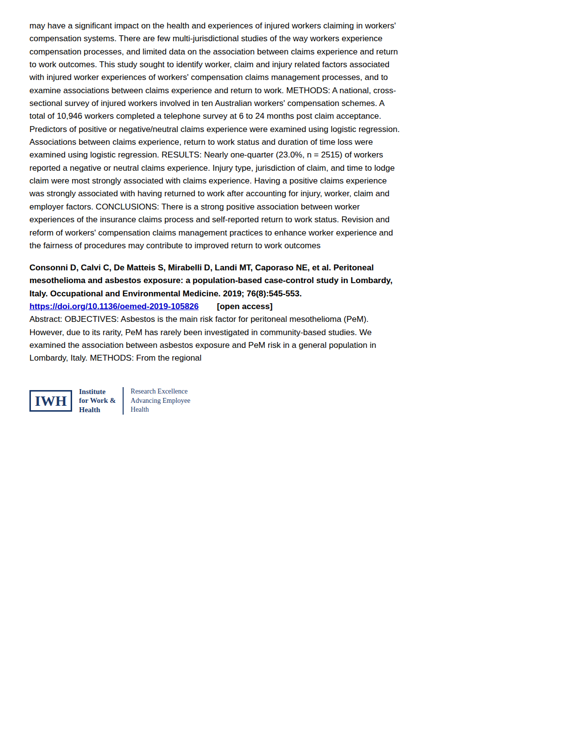may have a significant impact on the health and experiences of injured workers claiming in workers' compensation systems. There are few multi-jurisdictional studies of the way workers experience compensation processes, and limited data on the association between claims experience and return to work outcomes. This study sought to identify worker, claim and injury related factors associated with injured worker experiences of workers' compensation claims management processes, and to examine associations between claims experience and return to work. METHODS: A national, cross-sectional survey of injured workers involved in ten Australian workers' compensation schemes. A total of 10,946 workers completed a telephone survey at 6 to 24 months post claim acceptance. Predictors of positive or negative/neutral claims experience were examined using logistic regression. Associations between claims experience, return to work status and duration of time loss were examined using logistic regression. RESULTS: Nearly one-quarter (23.0%, n = 2515) of workers reported a negative or neutral claims experience. Injury type, jurisdiction of claim, and time to lodge claim were most strongly associated with claims experience. Having a positive claims experience was strongly associated with having returned to work after accounting for injury, worker, claim and employer factors. CONCLUSIONS: There is a strong positive association between worker experiences of the insurance claims process and self-reported return to work status. Revision and reform of workers' compensation claims management practices to enhance worker experience and the fairness of procedures may contribute to improved return to work outcomes
Consonni D, Calvi C, De Matteis S, Mirabelli D, Landi MT, Caporaso NE, et al. Peritoneal mesothelioma and asbestos exposure: a population-based case-control study in Lombardy, Italy. Occupational and Environmental Medicine. 2019; 76(8):545-553.
https://doi.org/10.1136/oemed-2019-105826[open access]
Abstract: OBJECTIVES: Asbestos is the main risk factor for peritoneal mesothelioma (PeM). However, due to its rarity, PeM has rarely been investigated in community-based studies. We examined the association between asbestos exposure and PeM risk in a general population in Lombardy, Italy. METHODS: From the regional
IWH Institute
for Work &
Health Research Excellence
Advancing Employee
Health